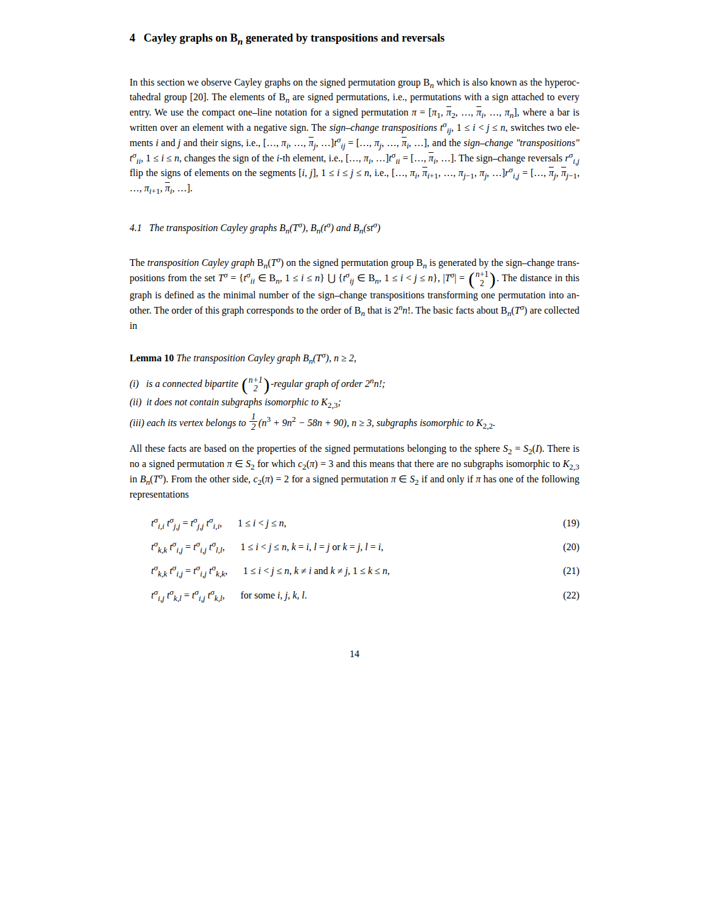4 Cayley graphs on Bn generated by transpositions and reversals
In this section we observe Cayley graphs on the signed permutation group Bn which is also known as the hyperoctahedral group [20]. The elements of Bn are signed permutations, i.e., permutations with a sign attached to every entry. We use the compact one–line notation for a signed permutation π = [π1, π2, …, πi, …, πn], where a bar is written over an element with a negative sign. The sign–change transpositions tσij, 1 ≤ i < j ≤ n, switches two elements i and j and their signs, i.e., […, πi, …, πj, …]tσij = […, πj, …, πi, …], and the sign–change "transpositions" tσii, 1 ≤ i ≤ n, changes the sign of the i-th element, i.e., […, πi, …]tσii = […, πi, …]. The sign–change reversals rσi,j flip the signs of elements on the segments [i, j], 1 ≤ i ≤ j ≤ n, i.e., […, πi, πi+1, …, πj−1, πj, …]rσi,j = […, πj, πj−1, …, πi+1, πi, …].
4.1 The transposition Cayley graphs Bn(Tσ), Bn(tσ) and Bn(stσ)
The transposition Cayley graph Bn(Tσ) on the signed permutation group Bn is generated by the sign–change transpositions from the set Tσ = {tσii ∈ Bn, 1 ≤ i ≤ n} ⋃ {tσij ∈ Bn, 1 ≤ i < j ≤ n}, |Tσ| = (n+12). The distance in this graph is defined as the minimal number of the sign–change transpositions transforming one permutation into another. The order of this graph corresponds to the order of Bn that is 2nn!. The basic facts about Bn(Tσ) are collected in
Lemma 10 The transposition Cayley graph Bn(Tσ), n ≥ 2,
(i) is a connected bipartite (n+12)-regular graph of order 2nn!;
(ii) it does not contain subgraphs isomorphic to K2,3;
(iii) each its vertex belongs to 12(n3 + 9n2 − 58n + 90), n ≥ 3, subgraphs isomorphic to K2,2.
All these facts are based on the properties of the signed permutations belonging to the sphere S2 = S2(I). There is no a signed permutation π ∈ S2 for which c2(π) = 3 and this means that there are no subgraphs isomorphic to K2,3 in Bn(Tσ). From the other side, c2(π) = 2 for a signed permutation π ∈ S2 if and only if π has one of the following representations
tσi,i tσj,j = tσj,j tσi,i,1 ≤ i < j ≤ n,
(19)
tσk,k tσi,j = tσi,j tσl,l,1 ≤ i < j ≤ n, k = i, l = j or k = j, l = i,
(20)
tσk,k tσi,j = tσi,j tσk,k,1 ≤ i < j ≤ n, k ≠ i and k ≠ j, 1 ≤ k ≤ n,
(21)
tσi,j tσk,l = tσi,j tσk,l,for some i, j, k, l.
(22)
14